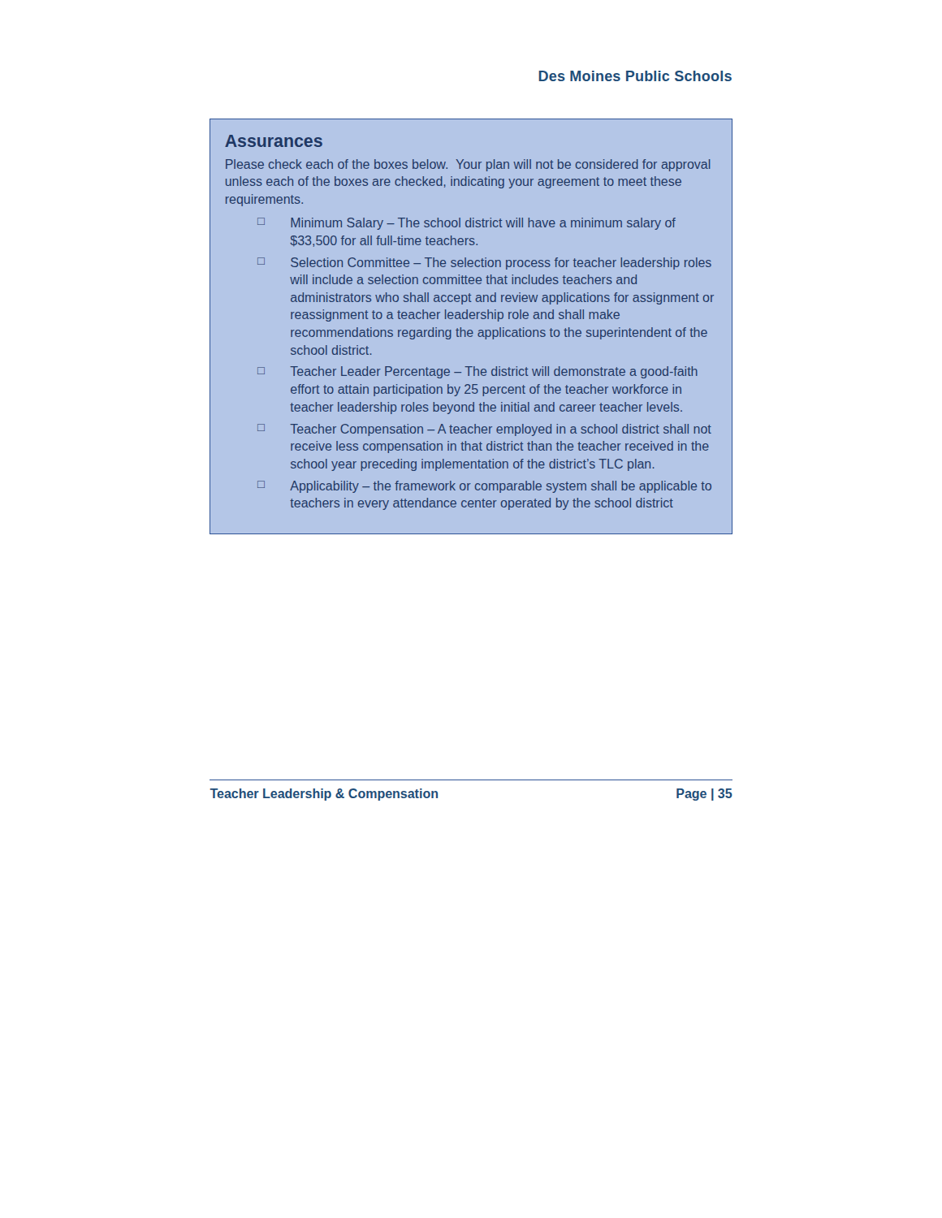Des Moines Public Schools
Assurances
Please check each of the boxes below. Your plan will not be considered for approval unless each of the boxes are checked, indicating your agreement to meet these requirements.
Minimum Salary – The school district will have a minimum salary of $33,500 for all full-time teachers.
Selection Committee – The selection process for teacher leadership roles will include a selection committee that includes teachers and administrators who shall accept and review applications for assignment or reassignment to a teacher leadership role and shall make recommendations regarding the applications to the superintendent of the school district.
Teacher Leader Percentage – The district will demonstrate a good-faith effort to attain participation by 25 percent of the teacher workforce in teacher leadership roles beyond the initial and career teacher levels.
Teacher Compensation – A teacher employed in a school district shall not receive less compensation in that district than the teacher received in the school year preceding implementation of the district’s TLC plan.
Applicability – the framework or comparable system shall be applicable to teachers in every attendance center operated by the school district
Teacher Leadership & Compensation Page | 35